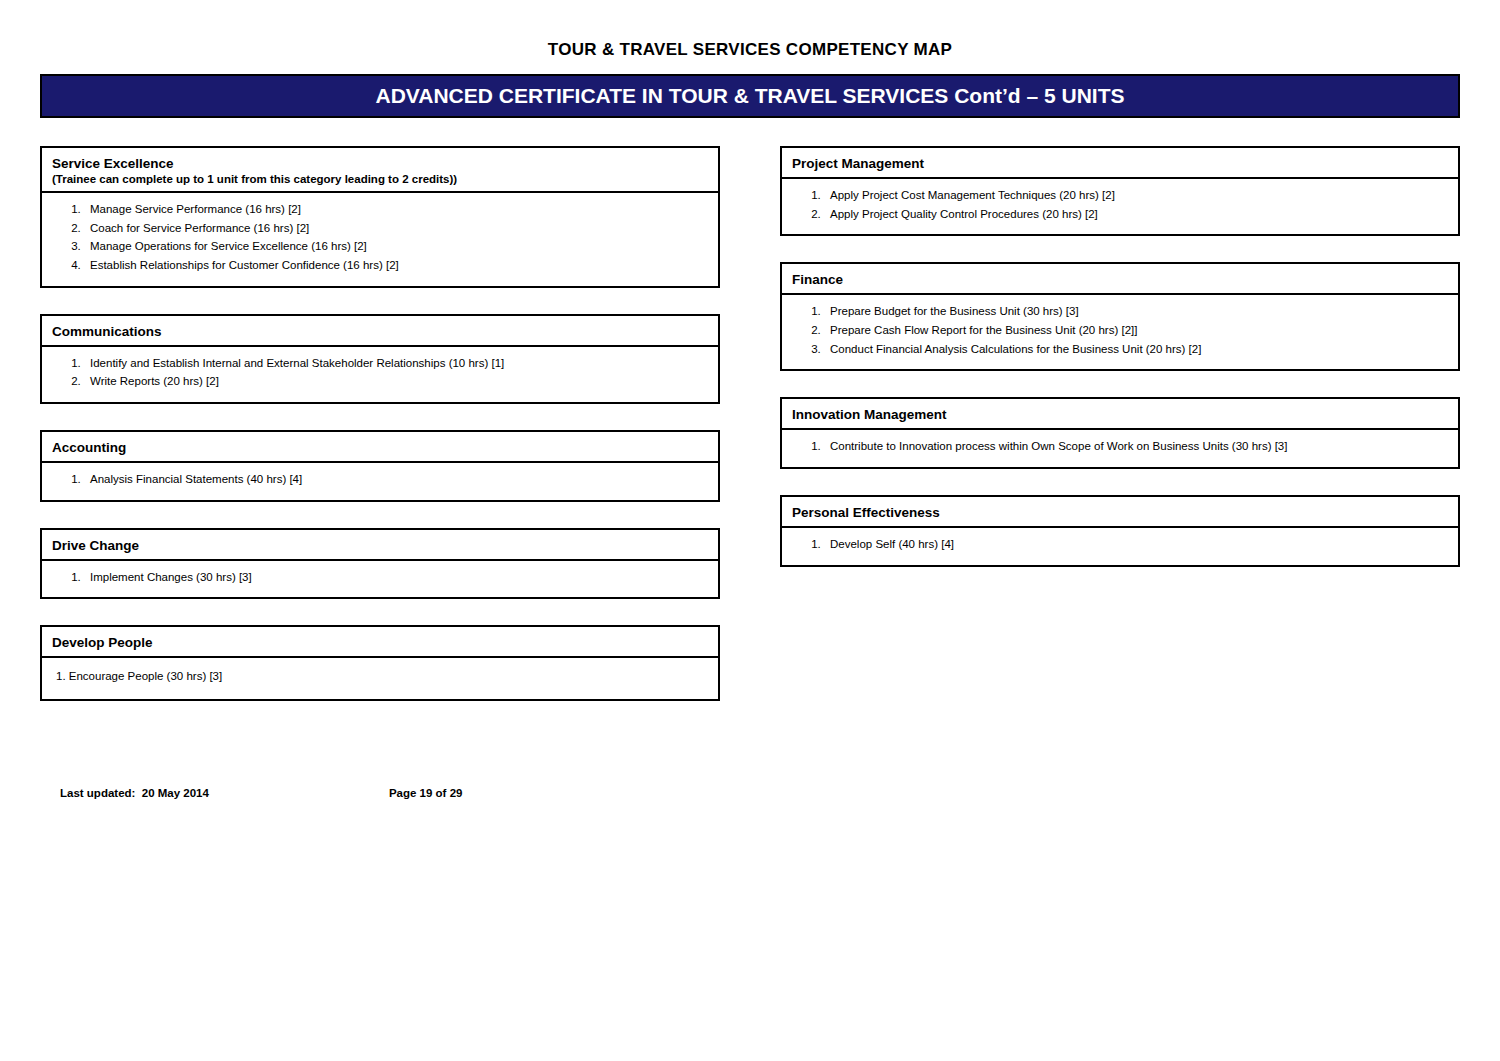TOUR & TRAVEL SERVICES COMPETENCY MAP
ADVANCED CERTIFICATE IN TOUR & TRAVEL SERVICES Cont’d – 5 UNITS
Service Excellence (Trainee can complete up to 1 unit from this category leading to 2 credits))
Manage Service Performance (16 hrs) [2]
Coach for Service Performance (16 hrs) [2]
Manage Operations for Service Excellence (16 hrs) [2]
Establish Relationships for Customer Confidence (16 hrs) [2]
Communications
Identify and Establish Internal and External Stakeholder Relationships (10 hrs) [1]
Write Reports (20 hrs) [2]
Accounting
Analysis Financial Statements (40 hrs) [4]
Drive Change
Implement Changes (30 hrs) [3]
Develop People
1. Encourage People (30 hrs) [3]
Project Management
Apply Project Cost Management Techniques (20 hrs) [2]
Apply Project Quality Control Procedures (20 hrs) [2]
Finance
Prepare Budget for the Business Unit (30 hrs) [3]
Prepare Cash Flow Report for the Business Unit (20 hrs) [2]]
Conduct Financial Analysis Calculations for the Business Unit (20 hrs) [2]
Innovation Management
Contribute to Innovation process within Own Scope of Work on Business Units (30 hrs) [3]
Personal Effectiveness
Develop Self (40 hrs) [4]
Last updated: 20 May 2014
Page 19 of 29